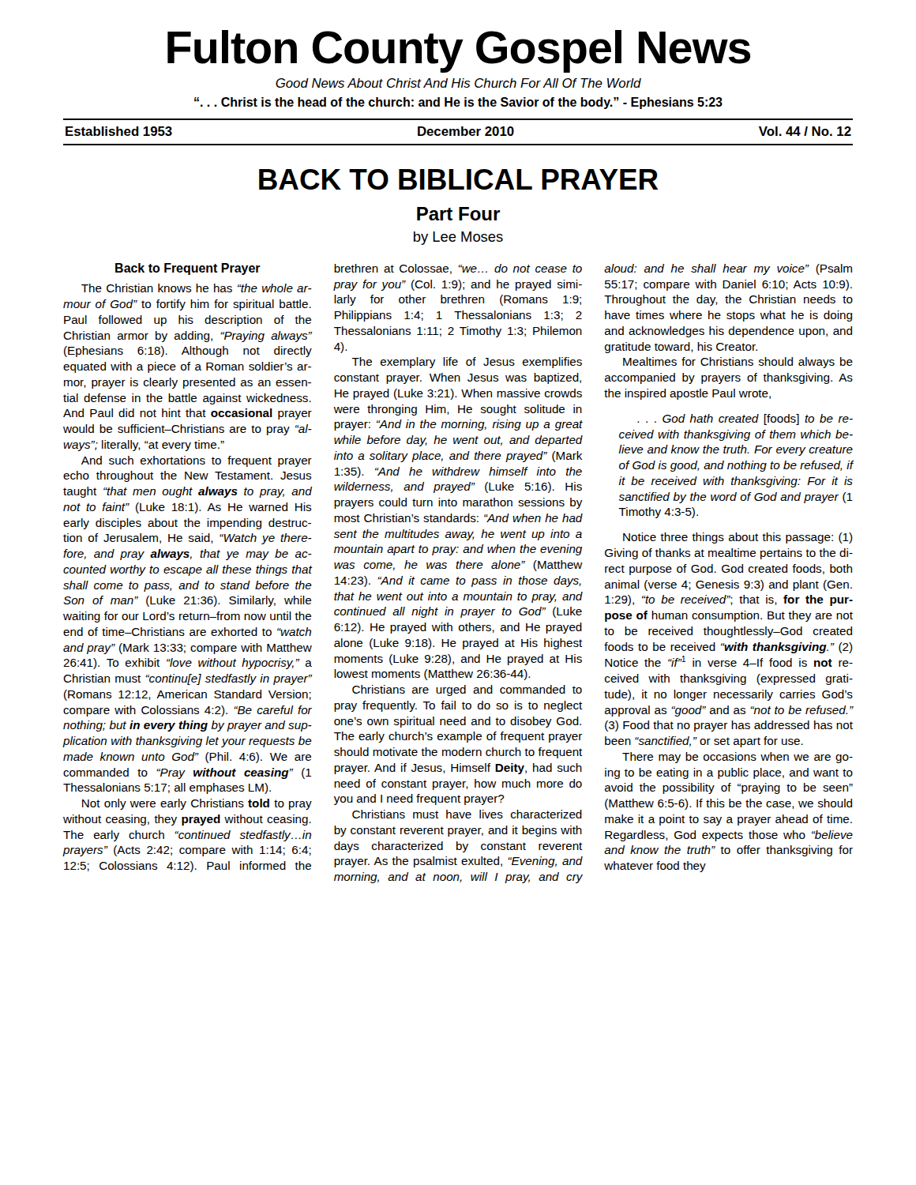Fulton County Gospel News
Good News About Christ And His Church For All Of The World
“. . . Christ is the head of the church: and He is the Savior of the body.” - Ephesians 5:23
Established 1953 December 2010 Vol. 44 / No. 12
BACK TO BIBLICAL PRAYER
Part Four
by Lee Moses
Back to Frequent Prayer
The Christian knows he has “the whole armour of God” to fortify him for spiritual battle. Paul followed up his description of the Christian armor by adding, “Praying always” (Ephesians 6:18). Although not directly equated with a piece of a Roman soldier’s armor, prayer is clearly presented as an essential defense in the battle against wickedness. And Paul did not hint that occasional prayer would be sufficient–Christians are to pray “always”; literally, “at every time.”
And such exhortations to frequent prayer echo throughout the New Testament. Jesus taught “that men ought always to pray, and not to faint” (Luke 18:1). As He warned His early disciples about the impending destruction of Jerusalem, He said, “Watch ye therefore, and pray always, that ye may be accounted worthy to escape all these things that shall come to pass, and to stand before the Son of man” (Luke 21:36). Similarly, while waiting for our Lord’s return–from now until the end of time–Christians are exhorted to “watch and pray” (Mark 13:33; compare with Matthew 26:41). To exhibit “love without hypocrisy,” a Christian must “continu[e] stedfastly in prayer” (Romans 12:12, American Standard Version; compare with Colossians 4:2). “Be careful for nothing; but in every thing by prayer and supplication with thanksgiving let your requests be made known unto God” (Phil. 4:6). We are commanded to “Pray without ceasing” (1 Thessalonians 5:17; all emphases LM).
Not only were early Christians told to pray without ceasing, they prayed without ceasing. The early church “continued stedfastly…in prayers” (Acts 2:42; compare with 1:14; 6:4; 12:5; Colossians 4:12). Paul informed the brethren at Colossae, “we… do not cease to pray for you” (Col. 1:9); and he prayed similarly for other brethren (Romans 1:9; Philippians 1:4; 1 Thessalonians 1:3; 2 Thessalonians 1:11; 2 Timothy 1:3; Philemon 4).
The exemplary life of Jesus exemplifies constant prayer. When Jesus was baptized, He prayed (Luke 3:21). When massive crowds were thronging Him, He sought solitude in prayer: “And in the morning, rising up a great while before day, he went out, and departed into a solitary place, and there prayed” (Mark 1:35). “And he withdrew himself into the wilderness, and prayed” (Luke 5:16). His prayers could turn into marathon sessions by most Christian’s standards: “And when he had sent the multitudes away, he went up into a mountain apart to pray: and when the evening was come, he was there alone” (Matthew 14:23). “And it came to pass in those days, that he went out into a mountain to pray, and continued all night in prayer to God” (Luke 6:12). He prayed with others, and He prayed alone (Luke 9:18). He prayed at His highest moments (Luke 9:28), and He prayed at His lowest moments (Matthew 26:36-44).
Christians are urged and commanded to pray frequently. To fail to do so is to neglect one’s own spiritual need and to disobey God. The early church’s example of frequent prayer should motivate the modern church to frequent prayer. And if Jesus, Himself Deity, had such need of constant prayer, how much more do you and I need frequent prayer?
Christians must have lives characterized by constant reverent prayer, and it begins with days characterized by constant reverent prayer. As the psalmist exulted, “Evening, and morning, and at noon, will I pray, and cry aloud: and he shall hear my voice” (Psalm 55:17; compare with Daniel 6:10; Acts 10:9). Throughout the day, the Christian needs to have times where he stops what he is doing and acknowledges his dependence upon, and gratitude toward, his Creator.
Mealtimes for Christians should always be accompanied by prayers of thanksgiving. As the inspired apostle Paul wrote,
. . . God hath created [foods] to be received with thanksgiving of them which believe and know the truth. For every creature of God is good, and nothing to be refused, if it be received with thanksgiving: For it is sanctified by the word of God and prayer (1 Timothy 4:3-5).
Notice three things about this passage: (1) Giving of thanks at mealtime pertains to the direct purpose of God. God created foods, both animal (verse 4; Genesis 9:3) and plant (Gen. 1:29), “to be received”; that is, for the purpose of human consumption. But they are not to be received thoughtlessly–God created foods to be received “with thanksgiving.” (2) Notice the “if”1 in verse 4–If food is not received with thanksgiving (expressed gratitude), it no longer necessarily carries God’s approval as “good” and as “not to be refused.” (3) Food that no prayer has addressed has not been “sanctified,” or set apart for use.
There may be occasions when we are going to be eating in a public place, and want to avoid the possibility of “praying to be seen” (Matthew 6:5-6). If this be the case, we should make it a point to say a prayer ahead of time. Regardless, God expects those who “believe and know the truth” to offer thanksgiving for whatever food they